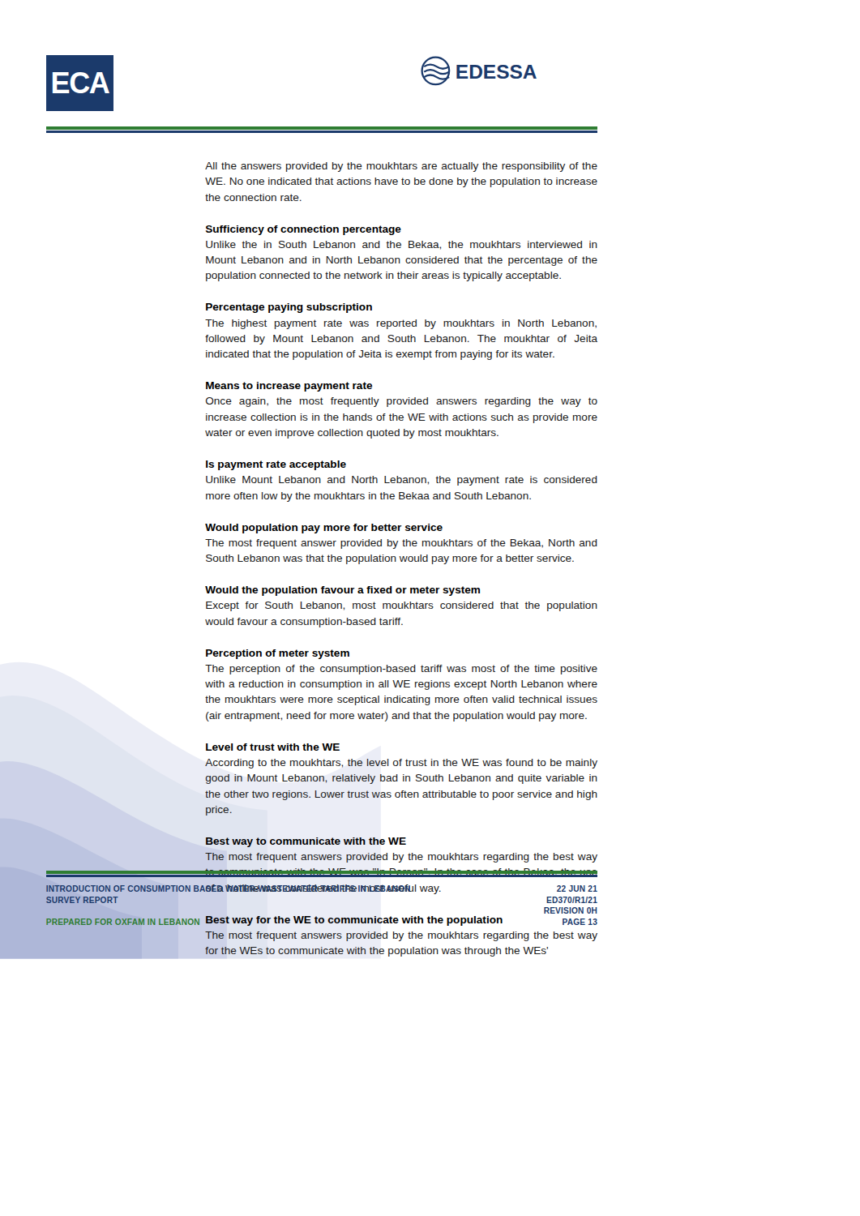ECA
EDESSA
All the answers provided by the moukhtars are actually the responsibility of the WE. No one indicated that actions have to be done by the population to increase the connection rate.
Sufficiency of connection percentage
Unlike the in South Lebanon and the Bekaa, the moukhtars interviewed in Mount Lebanon and in North Lebanon considered that the percentage of the population connected to the network in their areas is typically acceptable.
Percentage paying subscription
The highest payment rate was reported by moukhtars in North Lebanon, followed by Mount Lebanon and South Lebanon. The moukhtar of Jeita indicated that the population of Jeita is exempt from paying for its water.
Means to increase payment rate
Once again, the most frequently provided answers regarding the way to increase collection is in the hands of the WE with actions such as provide more water or even improve collection quoted by most moukhtars.
Is payment rate acceptable
Unlike Mount Lebanon and North Lebanon, the payment rate is considered more often low by the moukhtars in the Bekaa and South Lebanon.
Would population pay more for better service
The most frequent answer provided by the moukhtars of the Bekaa, North and South Lebanon was that the population would pay more for a better service.
Would the population favour a fixed or meter system
Except for South Lebanon, most moukhtars considered that the population would favour a consumption-based tariff.
Perception of meter system
The perception of the consumption-based tariff was most of the time positive with a reduction in consumption in all WE regions except North Lebanon where the moukhtars were more sceptical indicating more often valid technical issues (air entrapment, need for more water) and that the population would pay more.
Level of trust with the WE
According to the moukhtars, the level of trust in the WE was found to be mainly good in Mount Lebanon, relatively bad in South Lebanon and quite variable in the other two regions. Lower trust was often attributable to poor service and high price.
Best way to communicate with the WE
The most frequent answers provided by the moukhtars regarding the best way to communicate with the WE was "In Person". In the case of the Bekaa, the use of a hotline was considered the most useful way.
Best way for the WE to communicate with the population
The most frequent answers provided by the moukhtars regarding the best way for the WEs to communicate with the population was through the WEs'
INTRODUCTION OF CONSUMPTION BASED WATER-WASTEWATER TARIFFS IN LEBANON
SURVEY REPORT
PREPARED FOR OXFAM IN LEBANON
22 JUN 21
ED370/R1/21
REVISION 0H
PAGE 13